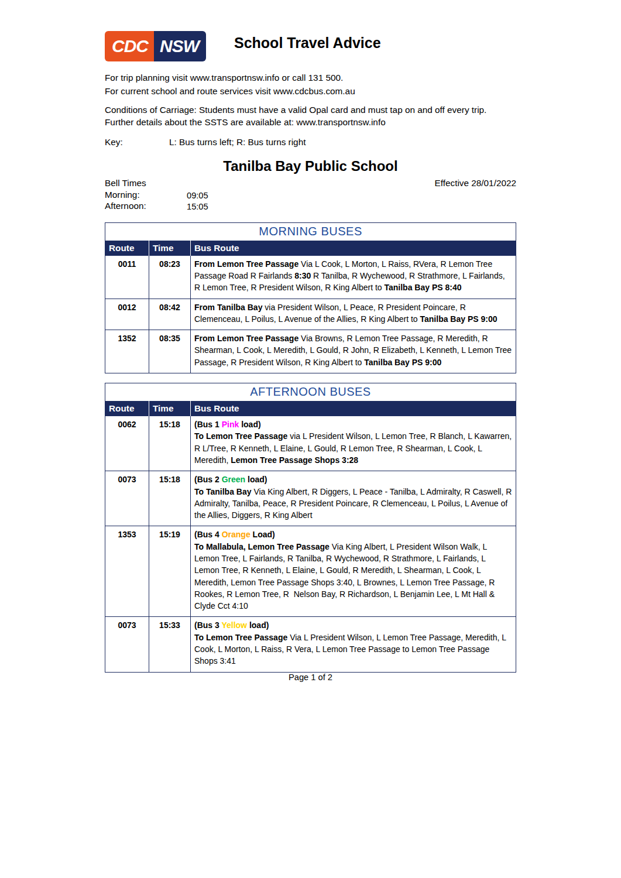CDC
NSW
School Travel Advice
For trip planning visit www.transportnsw.info or call 131 500.
For current school and route services visit www.cdcbus.com.au
Conditions of Carriage: Students must have a valid Opal card and must tap on and off every trip. Further details about the SSTS are available at: www.transportnsw.info
Key:
L: Bus turns left; R: Bus turns right
Tanilba Bay Public School
Effective 28/01/2022
Bell Times
| Morning: | 09:05 |
| Afternoon: | 15:05 |
MORNING BUSES
| Route | Time | Bus Route |
| --- | --- | --- |
| 0011 | 08:23 | From Lemon Tree Passage Via L Cook, L Morton, L Raiss, RVera, R Lemon Tree Passage Road R Fairlands 8:30 R Tanilba, R Wychewood, R Strathmore, L Fairlands, R Lemon Tree, R President Wilson, R King Albert to Tanilba Bay PS 8:40 |
| 0012 | 08:42 | From Tanilba Bay via President Wilson, L Peace, R President Poincare, R Clemenceau, L Poilus, L Avenue of the Allies, R King Albert to Tanilba Bay PS 9:00 |
| 1352 | 08:35 | From Lemon Tree Passage Via Browns, R Lemon Tree Passage, R Meredith, R Shearman, L Cook, L Meredith, L Gould, R John, R Elizabeth, L Kenneth, L Lemon Tree Passage, R President Wilson, R King Albert to Tanilba Bay PS 9:00 |
AFTERNOON BUSES
| Route | Time | Bus Route |
| --- | --- | --- |
| 0062 | 15:18 | (Bus 1 Pink load) To Lemon Tree Passage via L President Wilson, L Lemon Tree, R Blanch, L Kawarren, R L/Tree, R Kenneth, L Elaine, L Gould, R Lemon Tree, R Shearman, L Cook, L Meredith, Lemon Tree Passage Shops 3:28 |
| 0073 | 15:18 | (Bus 2 Green load) To Tanilba Bay Via King Albert, R Diggers, L Peace - Tanilba, L Admiralty, R Caswell, R Admiralty, Tanilba, Peace, R President Poincare, R Clemenceau, L Poilus, L Avenue of the Allies, Diggers, R King Albert |
| 1353 | 15:19 | (Bus 4 Orange Load) To Mallabula, Lemon Tree Passage Via King Albert, L President Wilson Walk, L Lemon Tree, L Fairlands, R Tanilba, R Wychewood, R Strathmore, L Fairlands, L Lemon Tree, R Kenneth, L Elaine, L Gould, R Meredith, L Shearman, L Cook, L Meredith, Lemon Tree Passage Shops 3:40, L Brownes, L Lemon Tree Passage, R Rookes, R Lemon Tree, R Nelson Bay, R Richardson, L Benjamin Lee, L Mt Hall & Clyde Cct 4:10 |
| 0073 | 15:33 | (Bus 3 Yellow load) To Lemon Tree Passage Via L President Wilson, L Lemon Tree Passage, Meredith, L Cook, L Morton, L Raiss, R Vera, L Lemon Tree Passage to Lemon Tree Passage Shops 3:41 |
Page 1 of 2